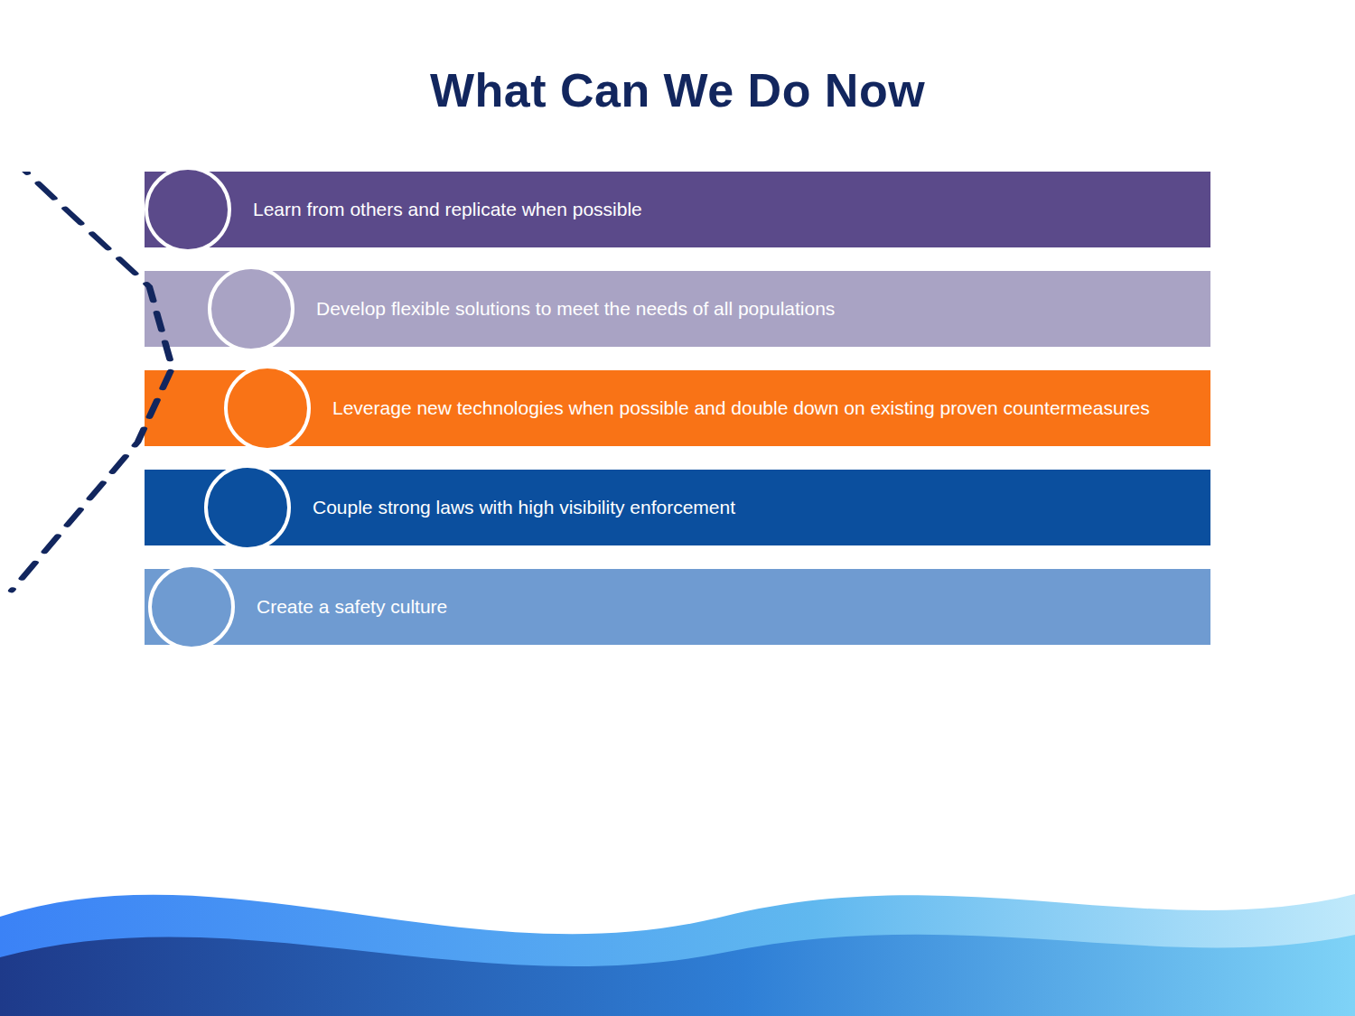What Can We Do Now
Learn from others and replicate when possible
Develop flexible solutions to meet the needs of all populations
Leverage new technologies when possible and double down on existing proven countermeasures
Couple strong laws with high visibility enforcement
Create a safety culture